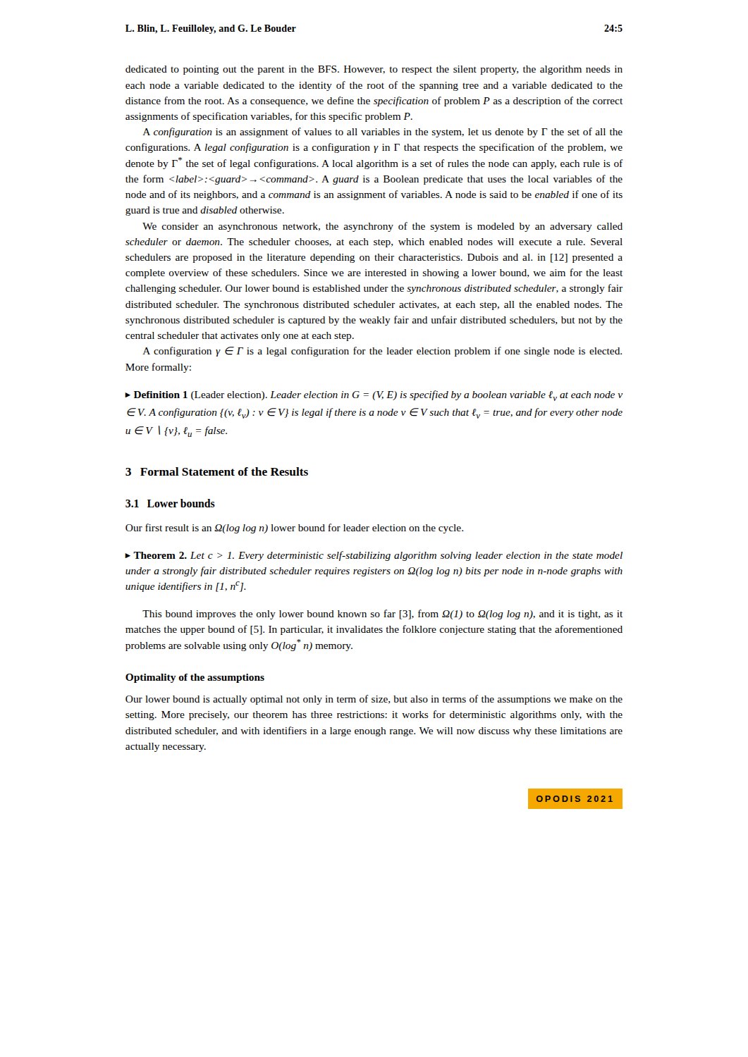L. Blin, L. Feuilloley, and G. Le Bouder 24:5
dedicated to pointing out the parent in the BFS. However, to respect the silent property, the algorithm needs in each node a variable dedicated to the identity of the root of the spanning tree and a variable dedicated to the distance from the root. As a consequence, we define the specification of problem P as a description of the correct assignments of specification variables, for this specific problem P.
A configuration is an assignment of values to all variables in the system, let us denote by Γ the set of all the configurations. A legal configuration is a configuration γ in Γ that respects the specification of the problem, we denote by Γ* the set of legal configurations. A local algorithm is a set of rules the node can apply, each rule is of the form <label>:<guard>→<command>. A guard is a Boolean predicate that uses the local variables of the node and of its neighbors, and a command is an assignment of variables. A node is said to be enabled if one of its guard is true and disabled otherwise.
We consider an asynchronous network, the asynchrony of the system is modeled by an adversary called scheduler or daemon. The scheduler chooses, at each step, which enabled nodes will execute a rule. Several schedulers are proposed in the literature depending on their characteristics. Dubois and al. in [12] presented a complete overview of these schedulers. Since we are interested in showing a lower bound, we aim for the least challenging scheduler. Our lower bound is established under the synchronous distributed scheduler, a strongly fair distributed scheduler. The synchronous distributed scheduler activates, at each step, all the enabled nodes. The synchronous distributed scheduler is captured by the weakly fair and unfair distributed schedulers, but not by the central scheduler that activates only one at each step.
A configuration γ ∈ Γ is a legal configuration for the leader election problem if one single node is elected. More formally:
▸Definition 1 (Leader election). Leader election in G = (V, E) is specified by a boolean variable ℓv at each node v ∈ V. A configuration {(v, ℓv) : v ∈ V} is legal if there is a node v ∈ V such that ℓv = true, and for every other node u ∈ V ∖ {v}, ℓu = false.
3 Formal Statement of the Results
3.1 Lower bounds
Our first result is an Ω(log log n) lower bound for leader election on the cycle.
▸Theorem 2. Let c > 1. Every deterministic self-stabilizing algorithm solving leader election in the state model under a strongly fair distributed scheduler requires registers on Ω(log log n) bits per node in n-node graphs with unique identifiers in [1, nc].
This bound improves the only lower bound known so far [3], from Ω(1) to Ω(log log n), and it is tight, as it matches the upper bound of [5]. In particular, it invalidates the folklore conjecture stating that the aforementioned problems are solvable using only O(log* n) memory.
Optimality of the assumptions
Our lower bound is actually optimal not only in term of size, but also in terms of the assumptions we make on the setting. More precisely, our theorem has three restrictions: it works for deterministic algorithms only, with the distributed scheduler, and with identifiers in a large enough range. We will now discuss why these limitations are actually necessary.
OPODIS 2021